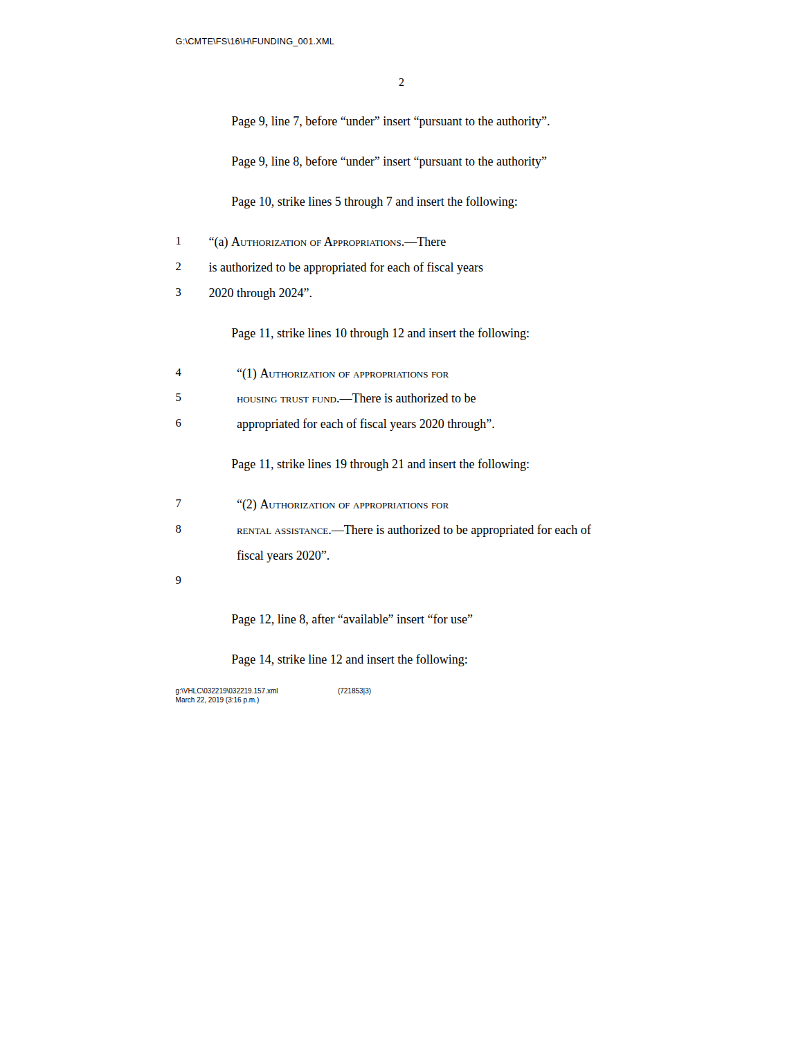G:\CMTE\FS\16\H\FUNDING_001.XML
2
Page 9, line 7, before “under” insert “pursuant to the authority”.
Page 9, line 8, before “under” insert “pursuant to the authority”
Page 10, strike lines 5 through 7 and insert the following:
1
“(a) Authorization of Appropriations.—There
2
is authorized to be appropriated for each of fiscal years
3
2020 through 2024”.
Page 11, strike lines 10 through 12 and insert the following:
4
“(1) Authorization of appropriations for
5
housing trust fund.—There is authorized to be
6
appropriated for each of fiscal years 2020 through”.
Page 11, strike lines 19 through 21 and insert the following:
7
“(2) Authorization of appropriations for
8
rental assistance.—There is authorized to be appropriated for each of fiscal years 2020”.
9
Page 12, line 8, after “available” insert “for use”
Page 14, strike line 12 and insert the following:
g:\VHLC\032219\032219.157.xml (721853|3)
March 22, 2019 (3:16 p.m.)